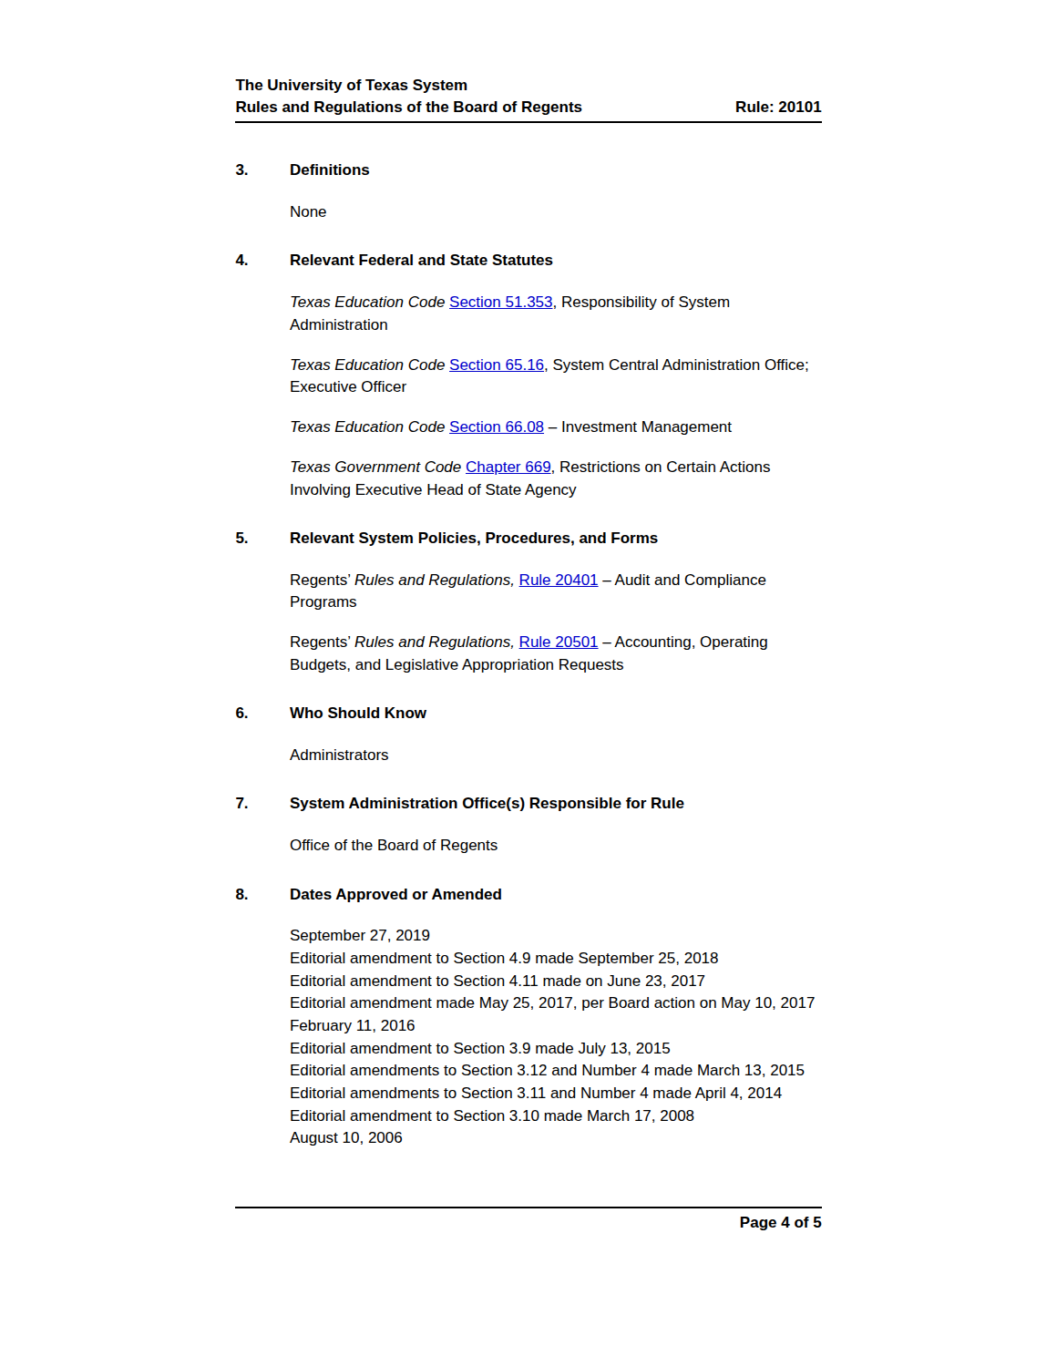The University of Texas System Rules and Regulations of the Board of Regents Rule: 20101
3.
Definitions
None
4.
Relevant Federal and State Statutes
Texas Education Code Section 51.353, Responsibility of System Administration
Texas Education Code Section 65.16, System Central Administration Office; Executive Officer
Texas Education Code Section 66.08 – Investment Management
Texas Government Code Chapter 669, Restrictions on Certain Actions Involving Executive Head of State Agency
5.
Relevant System Policies, Procedures, and Forms
Regents’ Rules and Regulations, Rule 20401 – Audit and Compliance Programs
Regents’ Rules and Regulations, Rule 20501 – Accounting, Operating Budgets, and Legislative Appropriation Requests
6.
Who Should Know
Administrators
7.
System Administration Office(s) Responsible for Rule
Office of the Board of Regents
8.
Dates Approved or Amended
September 27, 2019
Editorial amendment to Section 4.9 made September 25, 2018
Editorial amendment to Section 4.11 made on June 23, 2017
Editorial amendment made May 25, 2017, per Board action on May 10, 2017
February 11, 2016
Editorial amendment to Section 3.9 made July 13, 2015
Editorial amendments to Section 3.12 and Number 4 made March 13, 2015
Editorial amendments to Section 3.11 and Number 4 made April 4, 2014
Editorial amendment to Section 3.10 made March 17, 2008
August 10, 2006
Page 4 of 5